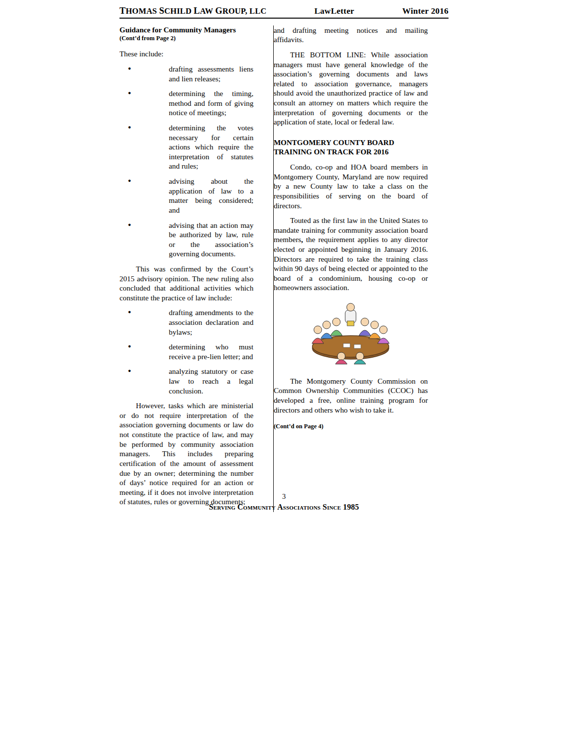THOMAS SCHILD LAW GROUP, LLC
LawLetter
Winter 2016
Guidance for Community Managers
(Cont’d from Page 2)
These include:
drafting assessments liens and lien releases;
determining the timing, method and form of giving notice of meetings;
determining the votes necessary for certain actions which require the interpretation of statutes and rules;
advising about the application of law to a matter being considered; and
advising that an action may be authorized by law, rule or the association’s governing documents.
This was confirmed by the Court’s 2015 advisory opinion. The new ruling also concluded that additional activities which constitute the practice of law include:
drafting amendments to the association declaration and bylaws;
determining who must receive a pre-lien letter; and
analyzing statutory or case law to reach a legal conclusion.
However, tasks which are ministerial or do not require interpretation of the association governing documents or law do not constitute the practice of law, and may be performed by community association managers. This includes preparing certification of the amount of assessment due by an owner; determining the number of days’ notice required for an action or meeting, if it does not involve interpretation of statutes, rules or governing documents;
and drafting meeting notices and mailing affidavits.
THE BOTTOM LINE: While association managers must have general knowledge of the association’s governing documents and laws related to association governance, managers should avoid the unauthorized practice of law and consult an attorney on matters which require the interpretation of governing documents or the application of state, local or federal law.
MONTGOMERY COUNTY BOARD
TRAINING ON TRACK FOR 2016
Condo, co-op and HOA board members in Montgomery County, Maryland are now required by a new County law to take a class on the responsibilities of serving on the board of directors.
Touted as the first law in the United States to mandate training for community association board members, the requirement applies to any director elected or appointed beginning in January 2016. Directors are required to take the training class within 90 days of being elected or appointed to the board of a condominium, housing co-op or homeowners association.
The Montgomery County Commission on Common Ownership Communities (CCOC) has developed a free, online training program for directors and others who wish to take it.
(Cont’d on Page 4)
3
Serving Community Associations Since 1985